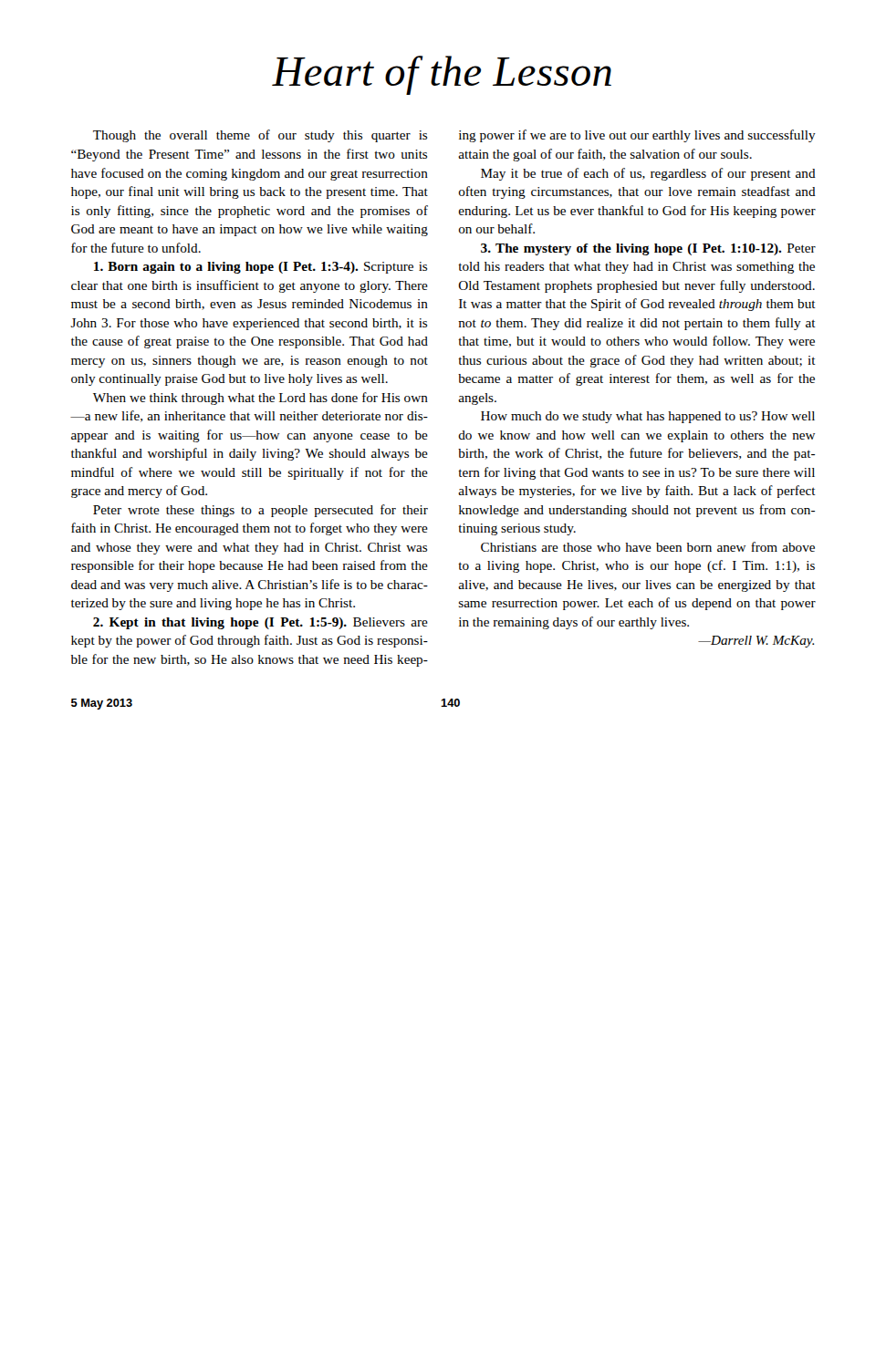Heart of the Lesson
Though the overall theme of our study this quarter is “Beyond the Present Time” and lessons in the first two units have focused on the coming kingdom and our great resurrection hope, our final unit will bring us back to the present time. That is only fitting, since the prophetic word and the promises of God are meant to have an impact on how we live while waiting for the future to unfold.
1. Born again to a living hope (I Pet. 1:3-4). Scripture is clear that one birth is insufficient to get anyone to glory. There must be a second birth, even as Jesus reminded Nicodemus in John 3. For those who have experienced that second birth, it is the cause of great praise to the One responsible. That God had mercy on us, sinners though we are, is reason enough to not only continually praise God but to live holy lives as well.
When we think through what the Lord has done for His own—a new life, an inheritance that will neither deteriorate nor disappear and is waiting for us—how can anyone cease to be thankful and worshipful in daily living? We should always be mindful of where we would still be spiritually if not for the grace and mercy of God.
Peter wrote these things to a people persecuted for their faith in Christ. He encouraged them not to forget who they were and whose they were and what they had in Christ. Christ was responsible for their hope because He had been raised from the dead and was very much alive. A Christian’s life is to be characterized by the sure and living hope he has in Christ.
2. Kept in that living hope (I Pet. 1:5-9). Believers are kept by the power of God through faith. Just as God is responsible for the new birth, so He also knows that we need His keeping power if we are to live out our earthly lives and successfully attain the goal of our faith, the salvation of our souls.
May it be true of each of us, regardless of our present and often trying circumstances, that our love remain steadfast and enduring. Let us be ever thankful to God for His keeping power on our behalf.
3. The mystery of the living hope (I Pet. 1:10-12). Peter told his readers that what they had in Christ was something the Old Testament prophets prophesied but never fully understood. It was a matter that the Spirit of God revealed through them but not to them. They did realize it did not pertain to them fully at that time, but it would to others who would follow. They were thus curious about the grace of God they had written about; it became a matter of great interest for them, as well as for the angels.
How much do we study what has happened to us? How well do we know and how well can we explain to others the new birth, the work of Christ, the future for believers, and the pattern for living that God wants to see in us? To be sure there will always be mysteries, for we live by faith. But a lack of perfect knowledge and understanding should not prevent us from continuing serious study.
Christians are those who have been born anew from above to a living hope. Christ, who is our hope (cf. I Tim. 1:1), is alive, and because He lives, our lives can be energized by that same resurrection power. Let each of us depend on that power in the remaining days of our earthly lives.
—Darrell W. McKay.
5 May 2013 140